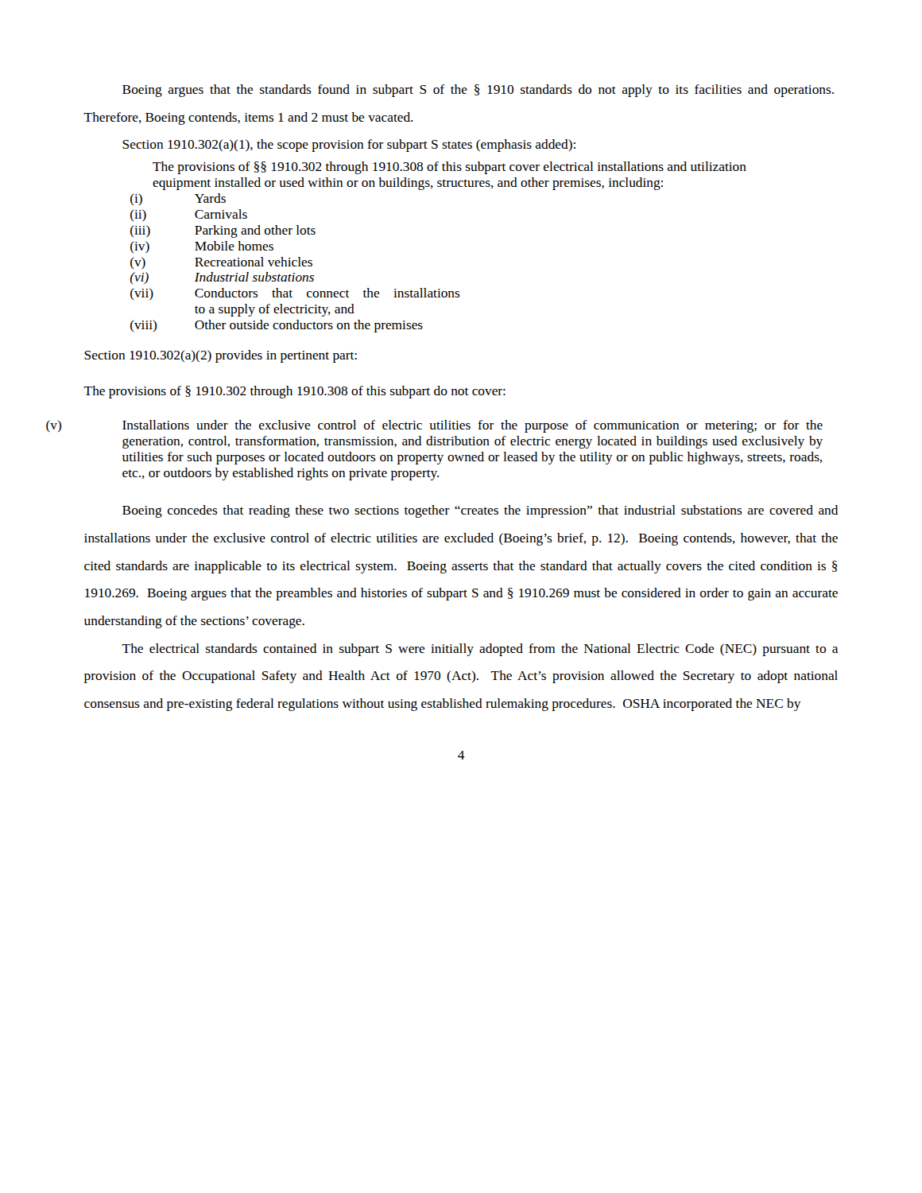Boeing argues that the standards found in subpart S of the § 1910 standards do not apply to its facilities and operations. Therefore, Boeing contends, items 1 and 2 must be vacated.
Section 1910.302(a)(1), the scope provision for subpart S states (emphasis added):
The provisions of §§ 1910.302 through 1910.308 of this subpart cover electrical installations and utilization equipment installed or used within or on buildings, structures, and other premises, including:
| (i) | Yards |
| (ii) | Carnivals |
| (iii) | Parking and other lots |
| (iv) | Mobile homes |
| (v) | Recreational vehicles |
| (vi) | Industrial substations |
| (vii) | Conductors that connect the installations to a supply of electricity, and |
| (viii) | Other outside conductors on the premises |
Section 1910.302(a)(2) provides in pertinent part:
The provisions of § 1910.302 through 1910.308 of this subpart do not cover:
(v) Installations under the exclusive control of electric utilities for the purpose of communication or metering; or for the generation, control, transformation, transmission, and distribution of electric energy located in buildings used exclusively by utilities for such purposes or located outdoors on property owned or leased by the utility or on public highways, streets, roads, etc., or outdoors by established rights on private property.
Boeing concedes that reading these two sections together “creates the impression” that industrial substations are covered and installations under the exclusive control of electric utilities are excluded (Boeing’s brief, p. 12). Boeing contends, however, that the cited standards are inapplicable to its electrical system. Boeing asserts that the standard that actually covers the cited condition is § 1910.269. Boeing argues that the preambles and histories of subpart S and § 1910.269 must be considered in order to gain an accurate understanding of the sections’ coverage.
The electrical standards contained in subpart S were initially adopted from the National Electric Code (NEC) pursuant to a provision of the Occupational Safety and Health Act of 1970 (Act). The Act’s provision allowed the Secretary to adopt national consensus and pre-existing federal regulations without using established rulemaking procedures. OSHA incorporated the NEC by
4